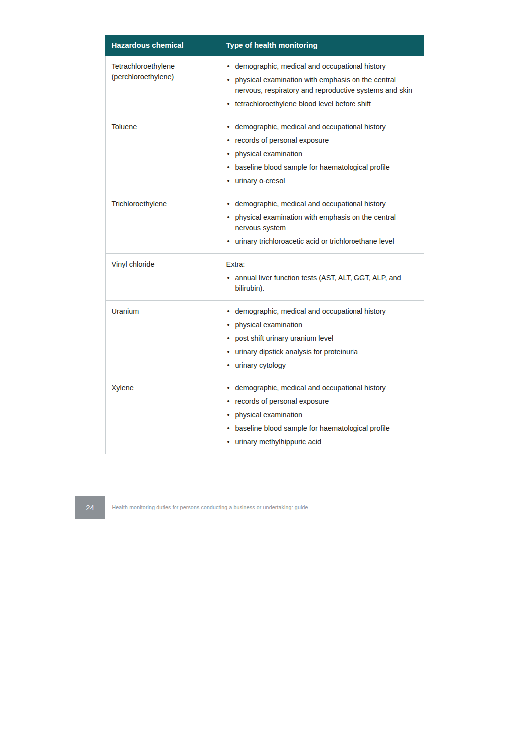| Hazardous chemical | Type of health monitoring |
| --- | --- |
| Tetrachloroethylene (perchloroethylene) | demographic, medical and occupational history physical examination with emphasis on the central nervous, respiratory and reproductive systems and skin tetrachloroethylene blood level before shift |
| Toluene | demographic, medical and occupational history records of personal exposure physical examination baseline blood sample for haematological profile urinary o-cresol |
| Trichloroethylene | demographic, medical and occupational history physical examination with emphasis on the central nervous system urinary trichloroacetic acid or trichloroethane level |
| Vinyl chloride | Extra: annual liver function tests (AST, ALT, GGT, ALP, and bilirubin). |
| Uranium | demographic, medical and occupational history physical examination post shift urinary uranium level urinary dipstick analysis for proteinuria urinary cytology |
| Xylene | demographic, medical and occupational history records of personal exposure physical examination baseline blood sample for haematological profile urinary methylhippuric acid |
24
Health monitoring duties for persons conducting a business or undertaking: guide